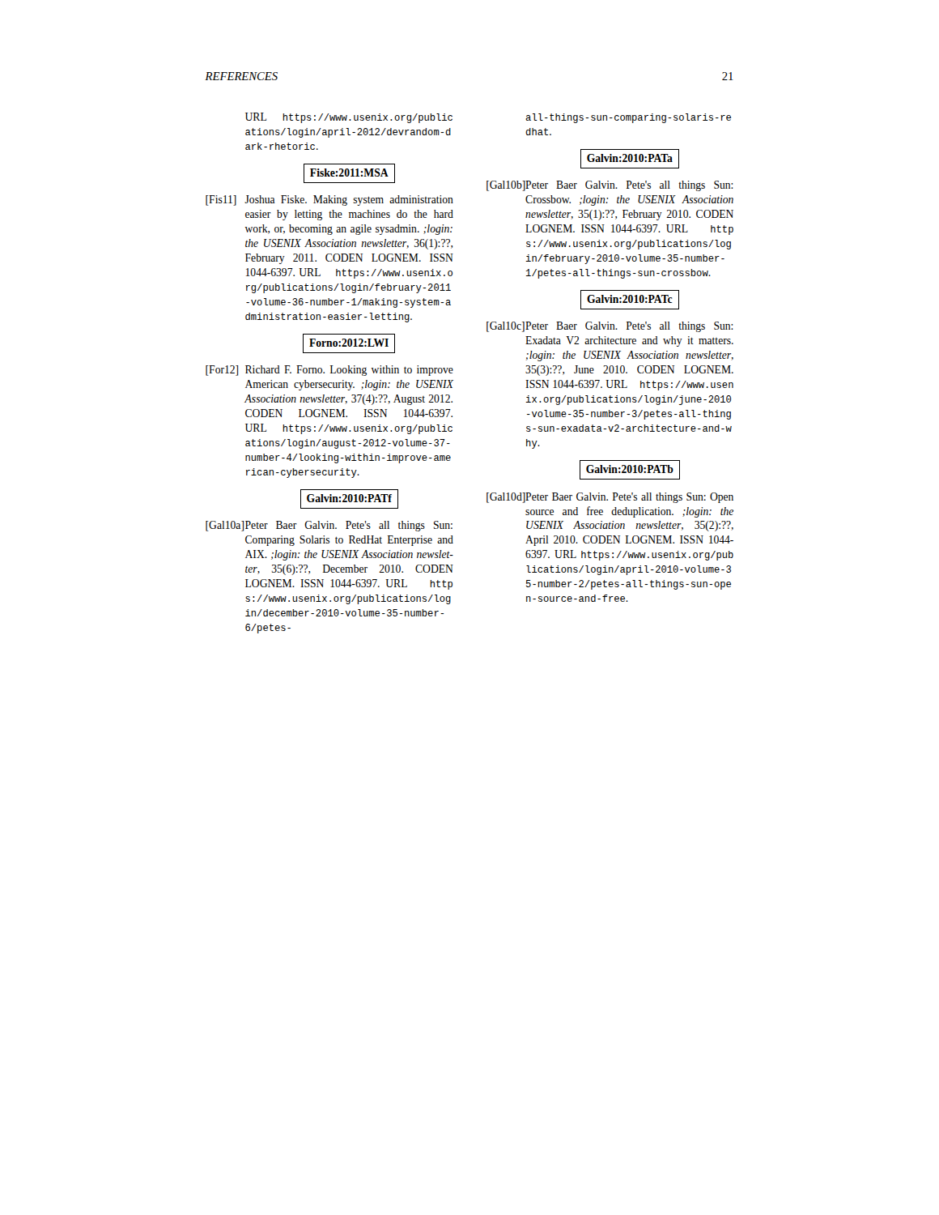REFERENCES
21
URL https://www.usenix.org/publications/login/april-2012/devrandom-dark-rhetoric.
Fiske:2011:MSA
[Fis11]
Joshua Fiske. Making system administration easier by letting the machines do the hard work, or, becoming an agile sysadmin. ;login: the USENIX Association newsletter, 36(1):??, February 2011. CODEN LOGNEM. ISSN 1044-6397. URL https://www.usenix.org/publications/login/february-2011-volume-36-number-1/making-system-administration-easier-letting.
Forno:2012:LWI
[For12]
Richard F. Forno. Looking within to improve American cybersecurity. ;login: the USENIX Association newsletter, 37(4):??, August 2012. CODEN LOGNEM. ISSN 1044-6397. URL https://www.usenix.org/publications/login/august-2012-volume-37-number-4/looking-within-improve-american-cybersecurity.
Galvin:2010:PATf
[Gal10a]
Peter Baer Galvin. Pete's all things Sun: Comparing Solaris to RedHat Enterprise and AIX. ;login: the USENIX Association newsletter, 35(6):??, December 2010. CODEN LOGNEM. ISSN 1044-6397. URL https://www.usenix.org/publications/login/december-2010-volume-35-number-6/petes-
all-things-sun-comparing-solaris-redhat.
Galvin:2010:PATa
[Gal10b]
Peter Baer Galvin. Pete's all things Sun: Crossbow. ;login: the USENIX Association newsletter, 35(1):??, February 2010. CODEN LOGNEM. ISSN 1044-6397. URL https://www.usenix.org/publications/login/february-2010-volume-35-number-1/petes-all-things-sun-crossbow.
Galvin:2010:PATc
[Gal10c]
Peter Baer Galvin. Pete's all things Sun: Exadata V2 architecture and why it matters. ;login: the USENIX Association newsletter, 35(3):??, June 2010. CODEN LOGNEM. ISSN 1044-6397. URL https://www.usenix.org/publications/login/june-2010-volume-35-number-3/petes-all-things-sun-exadata-v2-architecture-and-why.
Galvin:2010:PATb
[Gal10d]
Peter Baer Galvin. Pete's all things Sun: Open source and free deduplication. ;login: the USENIX Association newsletter, 35(2):??, April 2010. CODEN LOGNEM. ISSN 1044-6397. URL https://www.usenix.org/publications/login/april-2010-volume-35-number-2/petes-all-things-sun-open-source-and-free.